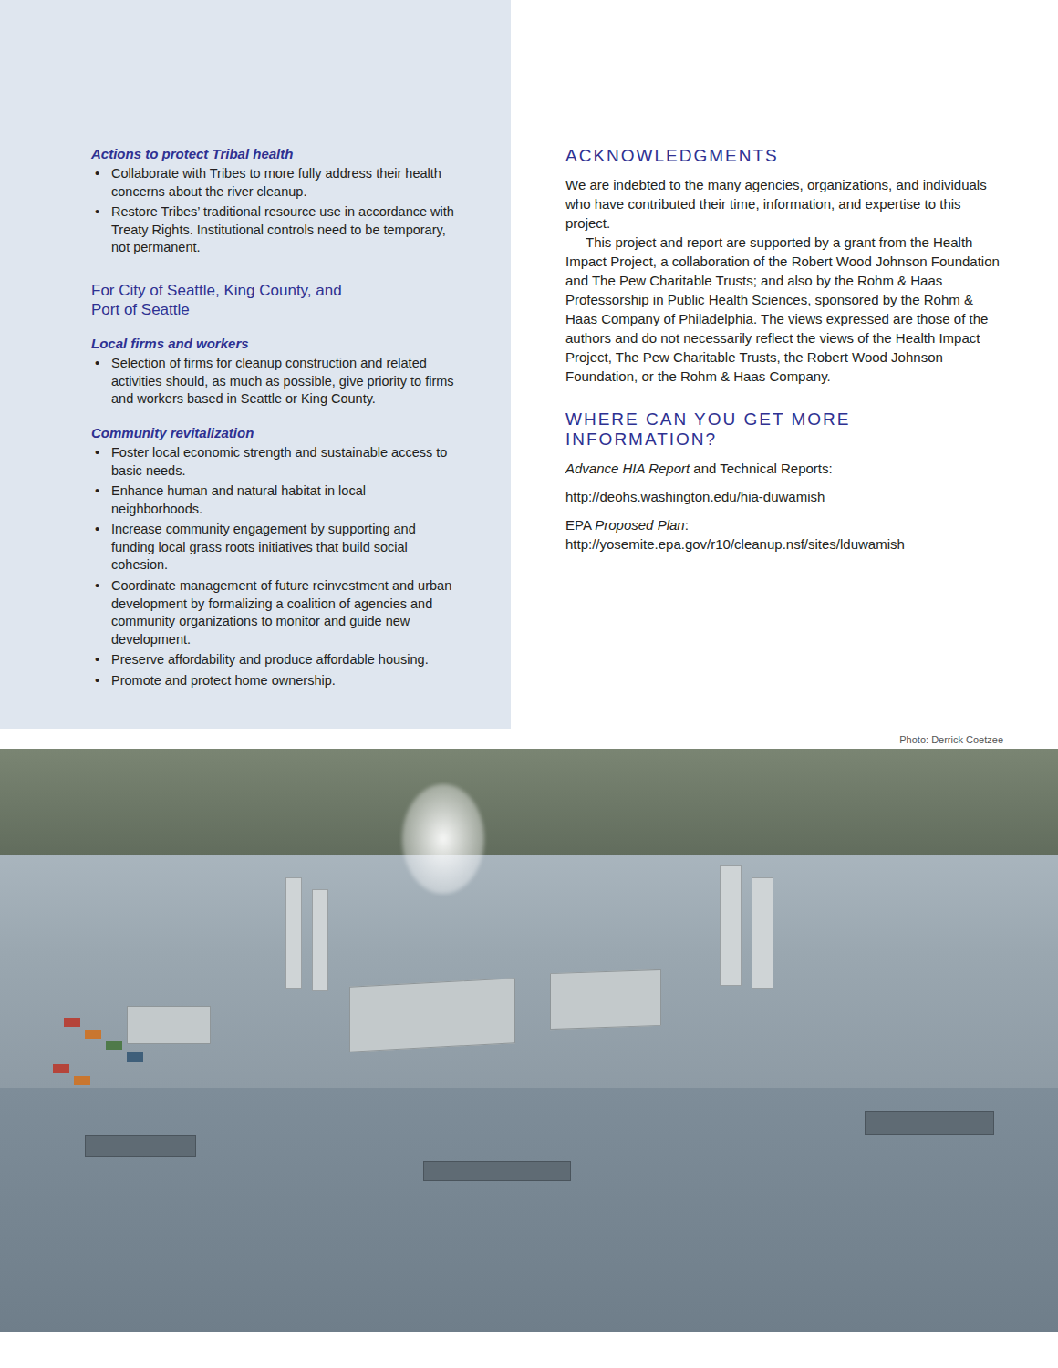Actions to protect Tribal health
Collaborate with Tribes to more fully address their health concerns about the river cleanup.
Restore Tribes’ traditional resource use in accordance with Treaty Rights. Institutional controls need to be temporary, not permanent.
For City of Seattle, King County, and
Port of Seattle
Local firms and workers
Selection of firms for cleanup construction and related activities should, as much as possible, give priority to firms and workers based in Seattle or King County.
Community revitalization
Foster local economic strength and sustainable access to basic needs.
Enhance human and natural habitat in local neighborhoods.
Increase community engagement by supporting and funding local grass roots initiatives that build social cohesion.
Coordinate management of future reinvestment and urban development by formalizing a coalition of agencies and community organizations to monitor and guide new development.
Preserve affordability and produce affordable housing.
Promote and protect home ownership.
ACKNOWLEDGMENTS
We are indebted to the many agencies, organizations, and individuals who have contributed their time, information, and expertise to this project.
This project and report are supported by a grant from the Health Impact Project, a collaboration of the Robert Wood Johnson Foundation and The Pew Charitable Trusts; and also by the Rohm & Haas Professorship in Public Health Sciences, sponsored by the Rohm & Haas Company of Philadelphia. The views expressed are those of the authors and do not necessarily reflect the views of the Health Impact Project, The Pew Charitable Trusts, the Robert Wood Johnson Foundation, or the Rohm & Haas Company.
WHERE CAN YOU GET MORE INFORMATION?
Advance HIA Report and Technical Reports:
http://deohs.washington.edu/hia-duwamish
EPA Proposed Plan:
http://yosemite.epa.gov/r10/cleanup.nsf/sites/lduwamish
Photo: Derrick Coetzee